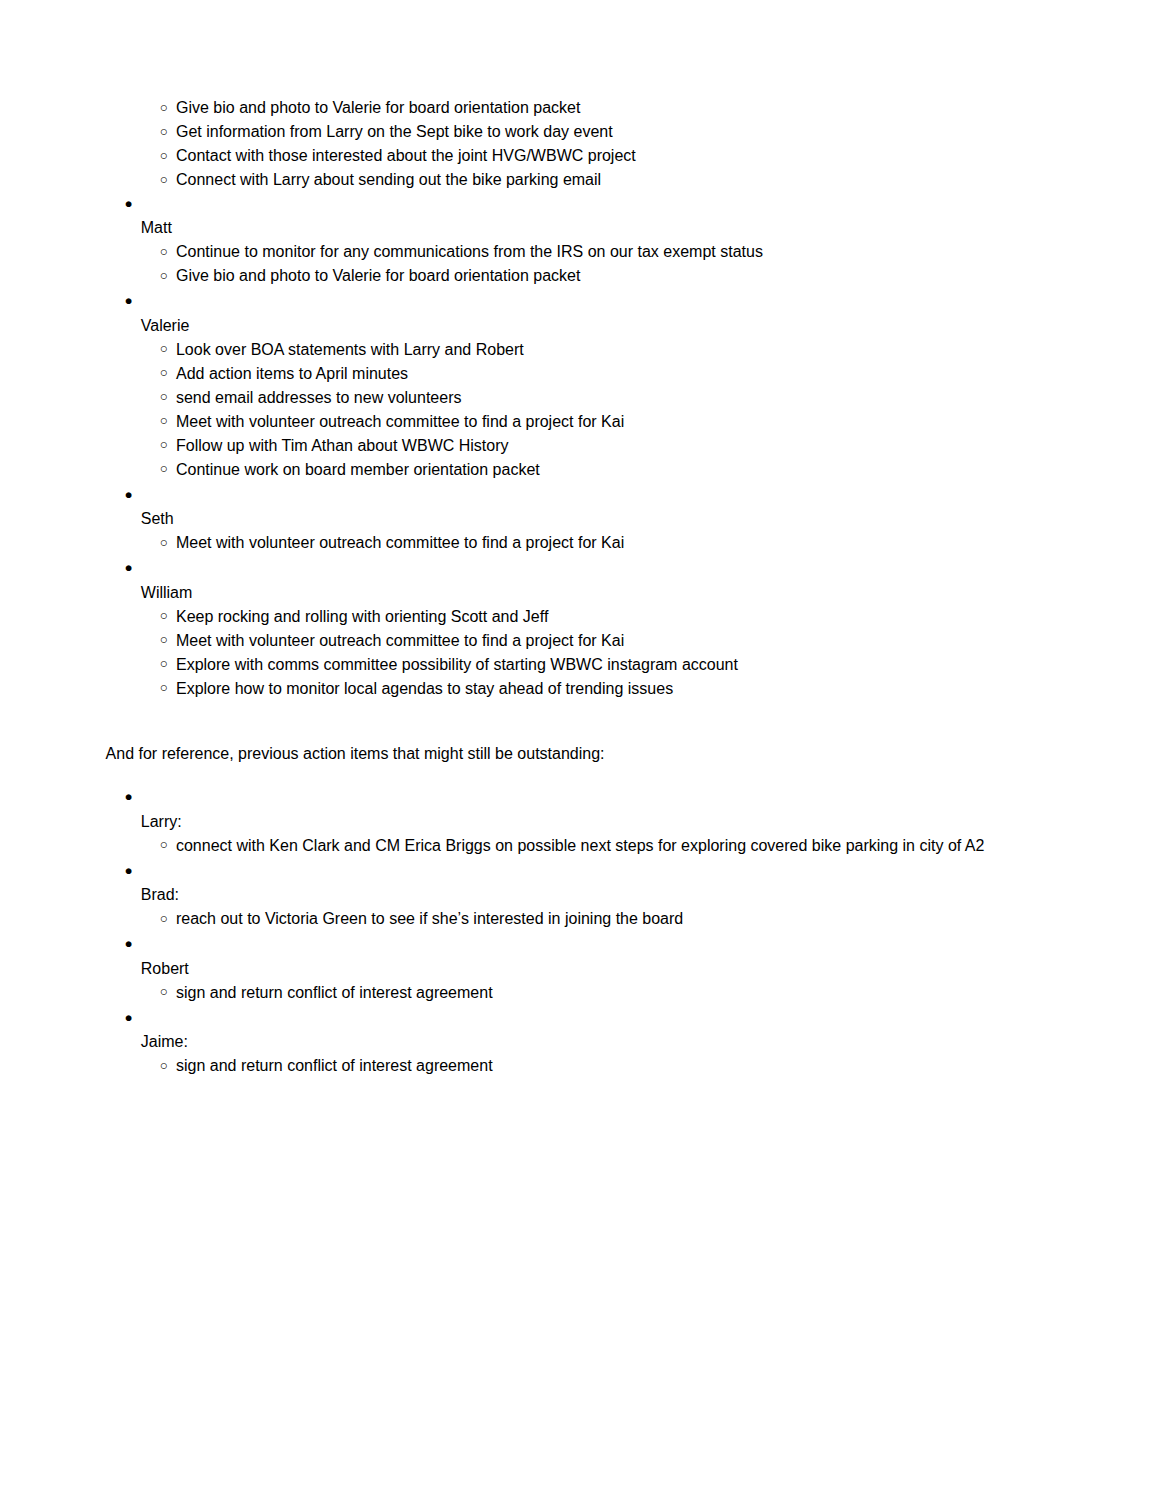Give bio and photo to Valerie for board orientation packet
Get information from Larry on the Sept bike to work day event
Contact with those interested about the joint HVG/WBWC project
Connect with Larry about sending out the bike parking email
Matt
Continue to monitor for any communications from the IRS on our tax exempt status
Give bio and photo to Valerie for board orientation packet
Valerie
Look over BOA statements with Larry and Robert
Add action items to April minutes
send email addresses to new volunteers
Meet with volunteer outreach committee to find a project for Kai
Follow up with Tim Athan about WBWC History
Continue work on board member orientation packet
Seth
Meet with volunteer outreach committee to find a project for Kai
William
Keep rocking and rolling with orienting Scott and Jeff
Meet with volunteer outreach committee to find a project for Kai
Explore with comms committee possibility of starting WBWC instagram account
Explore how to monitor local agendas to stay ahead of trending issues
And for reference, previous action items that might still be outstanding:
Larry:
connect with Ken Clark and CM Erica Briggs on possible next steps for exploring covered bike parking in city of A2
Brad:
reach out to Victoria Green to see if she’s interested in joining the board
Robert
sign and return conflict of interest agreement
Jaime:
sign and return conflict of interest agreement